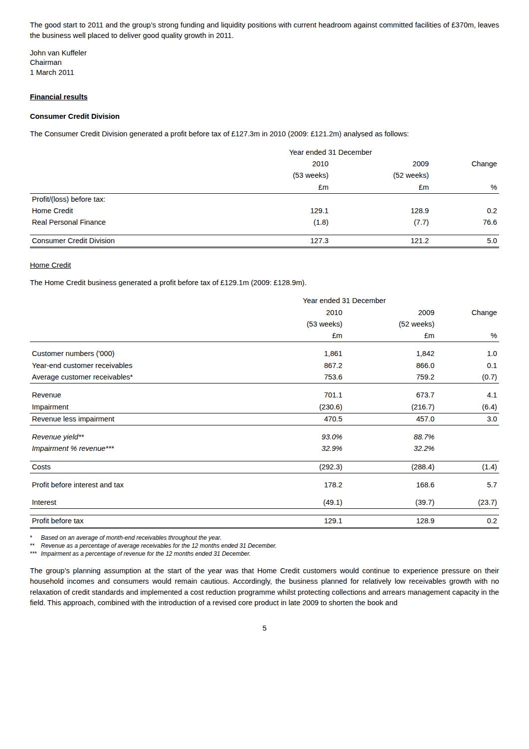The good start to 2011 and the group’s strong funding and liquidity positions with current headroom against committed facilities of £370m, leaves the business well placed to deliver good quality growth in 2011.
John van Kuffeler
Chairman
1 March 2011
Financial results
Consumer Credit Division
The Consumer Credit Division generated a profit before tax of £127.3m in 2010 (2009: £121.2m) analysed as follows:
| | Year ended 31 December | |
| | 2010 | 2009 | Change |
| | (53 weeks) | (52 weeks) | |
| | £m | £m | % |
| Profit/(loss) before tax: | | | |
| Home Credit | 129.1 | 128.9 | 0.2 |
| Real Personal Finance | (1.8) | (7.7) | 76.6 |
| Consumer Credit Division | 127.3 | 121.2 | 5.0 |
Home Credit
The Home Credit business generated a profit before tax of £129.1m (2009: £128.9m).
| | Year ended 31 December | |
| | 2010 | 2009 | Change |
| | (53 weeks) | (52 weeks) | |
| | £m | £m | % |
| Customer numbers ('000) | 1,861 | 1,842 | 1.0 |
| Year-end customer receivables | 867.2 | 866.0 | 0.1 |
| Average customer receivables* | 753.6 | 759.2 | (0.7) |
| Revenue | 701.1 | 673.7 | 4.1 |
| Impairment | (230.6) | (216.7) | (6.4) |
| Revenue less impairment | 470.5 | 457.0 | 3.0 |
| Revenue yield** | 93.0% | 88.7% | |
| Impairment % revenue*** | 32.9% | 32.2% | |
| Costs | (292.3) | (288.4) | (1.4) |
| Profit before interest and tax | 178.2 | 168.6 | 5.7 |
| Interest | (49.1) | (39.7) | (23.7) |
| Profit before tax | 129.1 | 128.9 | 0.2 |
*Based on an average of month-end receivables throughout the year.
**Revenue as a percentage of average receivables for the 12 months ended 31 December.
***Impairment as a percentage of revenue for the 12 months ended 31 December.
The group’s planning assumption at the start of the year was that Home Credit customers would continue to experience pressure on their household incomes and consumers would remain cautious. Accordingly, the business planned for relatively low receivables growth with no relaxation of credit standards and implemented a cost reduction programme whilst protecting collections and arrears management capacity in the field. This approach, combined with the introduction of a revised core product in late 2009 to shorten the book and
5